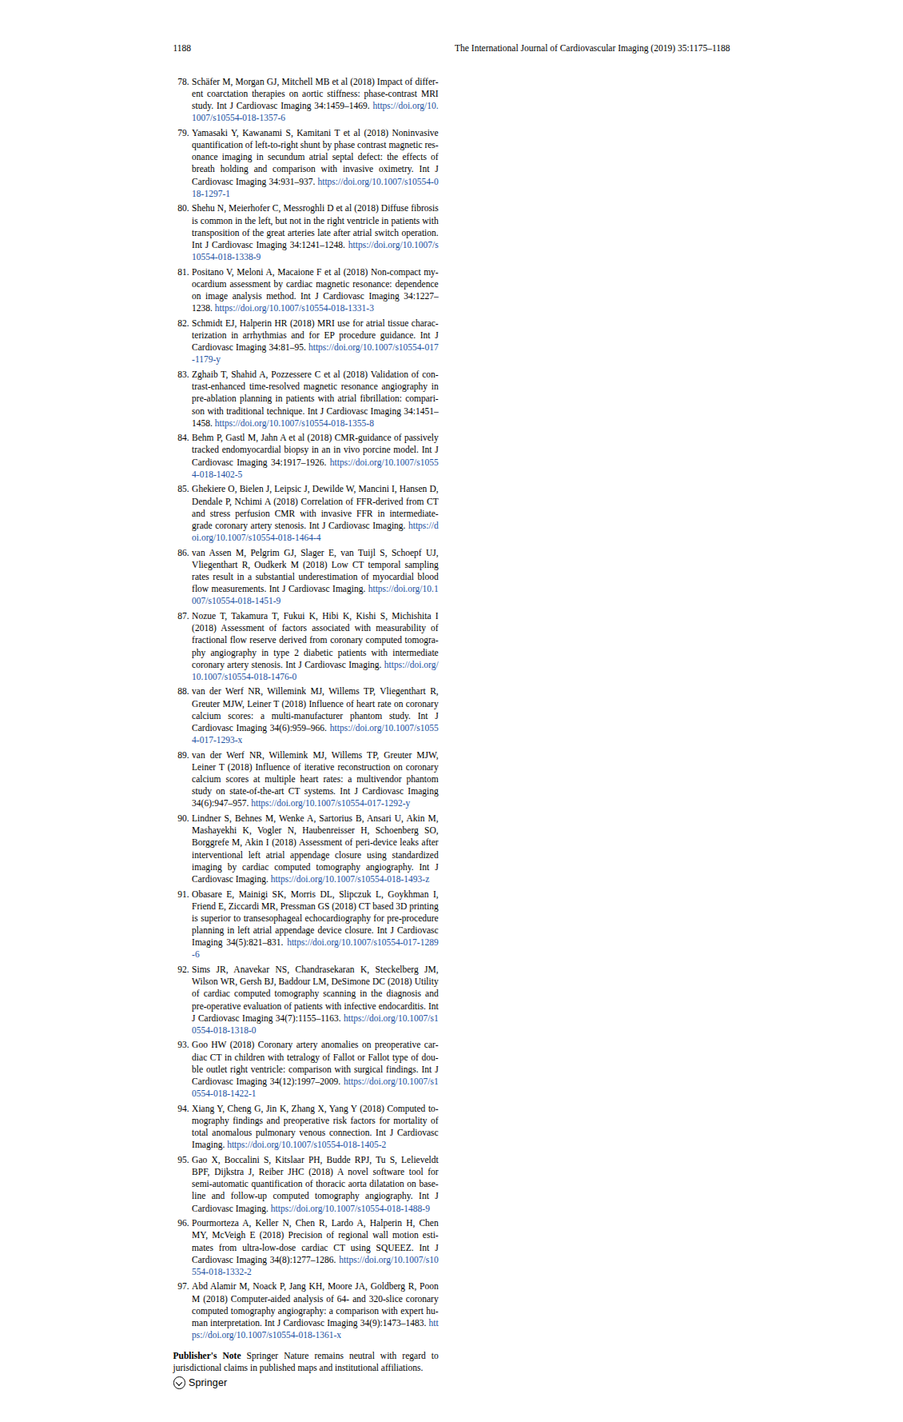1188 The International Journal of Cardiovascular Imaging (2019) 35:1175–1188
Schäfer M, Morgan GJ, Mitchell MB et al (2018) Impact of different coarctation therapies on aortic stiffness: phase-contrast MRI study. Int J Cardiovasc Imaging 34:1459–1469. https://doi.org/10.1007/s10554-018-1357-6
Yamasaki Y, Kawanami S, Kamitani T et al (2018) Noninvasive quantification of left-to-right shunt by phase contrast magnetic resonance imaging in secundum atrial septal defect: the effects of breath holding and comparison with invasive oximetry. Int J Cardiovasc Imaging 34:931–937. https://doi.org/10.1007/s10554-018-1297-1
Shehu N, Meierhofer C, Messroghli D et al (2018) Diffuse fibrosis is common in the left, but not in the right ventricle in patients with transposition of the great arteries late after atrial switch operation. Int J Cardiovasc Imaging 34:1241–1248. https://doi.org/10.1007/s10554-018-1338-9
Positano V, Meloni A, Macaione F et al (2018) Non-compact myocardium assessment by cardiac magnetic resonance: dependence on image analysis method. Int J Cardiovasc Imaging 34:1227–1238. https://doi.org/10.1007/s10554-018-1331-3
Schmidt EJ, Halperin HR (2018) MRI use for atrial tissue characterization in arrhythmias and for EP procedure guidance. Int J Cardiovasc Imaging 34:81–95. https://doi.org/10.1007/s10554-017-1179-y
Zghaib T, Shahid A, Pozzessere C et al (2018) Validation of contrast-enhanced time-resolved magnetic resonance angiography in pre-ablation planning in patients with atrial fibrillation: comparison with traditional technique. Int J Cardiovasc Imaging 34:1451–1458. https://doi.org/10.1007/s10554-018-1355-8
Behm P, Gastl M, Jahn A et al (2018) CMR-guidance of passively tracked endomyocardial biopsy in an in vivo porcine model. Int J Cardiovasc Imaging 34:1917–1926. https://doi.org/10.1007/s10554-018-1402-5
Ghekiere O, Bielen J, Leipsic J, Dewilde W, Mancini I, Hansen D, Dendale P, Nchimi A (2018) Correlation of FFR-derived from CT and stress perfusion CMR with invasive FFR in intermediate-grade coronary artery stenosis. Int J Cardiovasc Imaging. https://doi.org/10.1007/s10554-018-1464-4
van Assen M, Pelgrim GJ, Slager E, van Tuijl S, Schoepf UJ, Vliegenthart R, Oudkerk M (2018) Low CT temporal sampling rates result in a substantial underestimation of myocardial blood flow measurements. Int J Cardiovasc Imaging. https://doi.org/10.1007/s10554-018-1451-9
Nozue T, Takamura T, Fukui K, Hibi K, Kishi S, Michishita I (2018) Assessment of factors associated with measurability of fractional flow reserve derived from coronary computed tomography angiography in type 2 diabetic patients with intermediate coronary artery stenosis. Int J Cardiovasc Imaging. https://doi.org/10.1007/s10554-018-1476-0
van der Werf NR, Willemink MJ, Willems TP, Vliegenthart R, Greuter MJW, Leiner T (2018) Influence of heart rate on coronary calcium scores: a multi-manufacturer phantom study. Int J Cardiovasc Imaging 34(6):959–966. https://doi.org/10.1007/s10554-017-1293-x
van der Werf NR, Willemink MJ, Willems TP, Greuter MJW, Leiner T (2018) Influence of iterative reconstruction on coronary calcium scores at multiple heart rates: a multivendor phantom study on state-of-the-art CT systems. Int J Cardiovasc Imaging 34(6):947–957. https://doi.org/10.1007/s10554-017-1292-y
Lindner S, Behnes M, Wenke A, Sartorius B, Ansari U, Akin M, Mashayekhi K, Vogler N, Haubenreisser H, Schoenberg SO, Borggrefe M, Akin I (2018) Assessment of peri-device leaks after interventional left atrial appendage closure using standardized imaging by cardiac computed tomography angiography. Int J Cardiovasc Imaging. https://doi.org/10.1007/s10554-018-1493-z
Obasare E, Mainigi SK, Morris DL, Slipczuk L, Goykhman I, Friend E, Ziccardi MR, Pressman GS (2018) CT based 3D printing is superior to transesophageal echocardiography for pre-procedure planning in left atrial appendage device closure. Int J Cardiovasc Imaging 34(5):821–831. https://doi.org/10.1007/s10554-017-1289-6
Sims JR, Anavekar NS, Chandrasekaran K, Steckelberg JM, Wilson WR, Gersh BJ, Baddour LM, DeSimone DC (2018) Utility of cardiac computed tomography scanning in the diagnosis and pre-operative evaluation of patients with infective endocarditis. Int J Cardiovasc Imaging 34(7):1155–1163. https://doi.org/10.1007/s10554-018-1318-0
Goo HW (2018) Coronary artery anomalies on preoperative cardiac CT in children with tetralogy of Fallot or Fallot type of double outlet right ventricle: comparison with surgical findings. Int J Cardiovasc Imaging 34(12):1997–2009. https://doi.org/10.1007/s10554-018-1422-1
Xiang Y, Cheng G, Jin K, Zhang X, Yang Y (2018) Computed tomography findings and preoperative risk factors for mortality of total anomalous pulmonary venous connection. Int J Cardiovasc Imaging. https://doi.org/10.1007/s10554-018-1405-2
Gao X, Boccalini S, Kitslaar PH, Budde RPJ, Tu S, Lelieveldt BPF, Dijkstra J, Reiber JHC (2018) A novel software tool for semi-automatic quantification of thoracic aorta dilatation on baseline and follow-up computed tomography angiography. Int J Cardiovasc Imaging. https://doi.org/10.1007/s10554-018-1488-9
Pourmorteza A, Keller N, Chen R, Lardo A, Halperin H, Chen MY, McVeigh E (2018) Precision of regional wall motion estimates from ultra-low-dose cardiac CT using SQUEEZ. Int J Cardiovasc Imaging 34(8):1277–1286. https://doi.org/10.1007/s10554-018-1332-2
Abd Alamir M, Noack P, Jang KH, Moore JA, Goldberg R, Poon M (2018) Computer-aided analysis of 64- and 320-slice coronary computed tomography angiography: a comparison with expert human interpretation. Int J Cardiovasc Imaging 34(9):1473–1483. https://doi.org/10.1007/s10554-018-1361-x
Publisher's Note Springer Nature remains neutral with regard to jurisdictional claims in published maps and institutional affiliations.
Springer